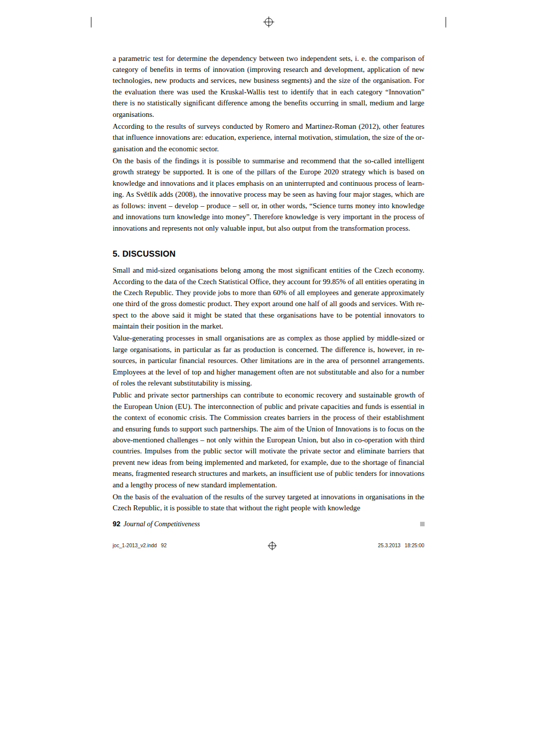a parametric test for determine the dependency between two independent sets, i. e. the comparison of category of benefits in terms of innovation (improving research and development, application of new technologies, new products and services, new business segments) and the size of the organisation. For the evaluation there was used the Kruskal-Wallis test to identify that in each category “Innovation” there is no statistically significant difference among the benefits occurring in small, medium and large organisations.
According to the results of surveys conducted by Romero and Martinez-Roman (2012), other features that influence innovations are: education, experience, internal motivation, stimulation, the size of the organisation and the economic sector.
On the basis of the findings it is possible to summarise and recommend that the so-called intelligent growth strategy be supported. It is one of the pillars of the Europe 2020 strategy which is based on knowledge and innovations and it places emphasis on an uninterrupted and continuous process of learning. As Světlík adds (2008), the innovative process may be seen as having four major stages, which are as follows: invent – develop – produce – sell or, in other words, “Science turns money into knowledge and innovations turn knowledge into money”. Therefore knowledge is very important in the process of innovations and represents not only valuable input, but also output from the transformation process.
5. DISCUSSION
Small and mid-sized organisations belong among the most significant entities of the Czech economy. According to the data of the Czech Statistical Office, they account for 99.85% of all entities operating in the Czech Republic. They provide jobs to more than 60% of all employees and generate approximately one third of the gross domestic product. They export around one half of all goods and services. With respect to the above said it might be stated that these organisations have to be potential innovators to maintain their position in the market.
Value-generating processes in small organisations are as complex as those applied by middle-sized or large organisations, in particular as far as production is concerned. The difference is, however, in resources, in particular financial resources. Other limitations are in the area of personnel arrangements. Employees at the level of top and higher management often are not substitutable and also for a number of roles the relevant substitutability is missing.
Public and private sector partnerships can contribute to economic recovery and sustainable growth of the European Union (EU). The interconnection of public and private capacities and funds is essential in the context of economic crisis. The Commission creates barriers in the process of their establishment and ensuring funds to support such partnerships. The aim of the Union of Innovations is to focus on the above-mentioned challenges – not only within the European Union, but also in co-operation with third countries. Impulses from the public sector will motivate the private sector and eliminate barriers that prevent new ideas from being implemented and marketed, for example, due to the shortage of financial means, fragmented research structures and markets, an insufficient use of public tenders for innovations and a lengthy process of new standard implementation.
On the basis of the evaluation of the results of the survey targeted at innovations in organisations in the Czech Republic, it is possible to state that without the right people with knowledge
92 Journal of Competitiveness
joc_1-2013_v2.indd 92 25.3.2013 18:25:00